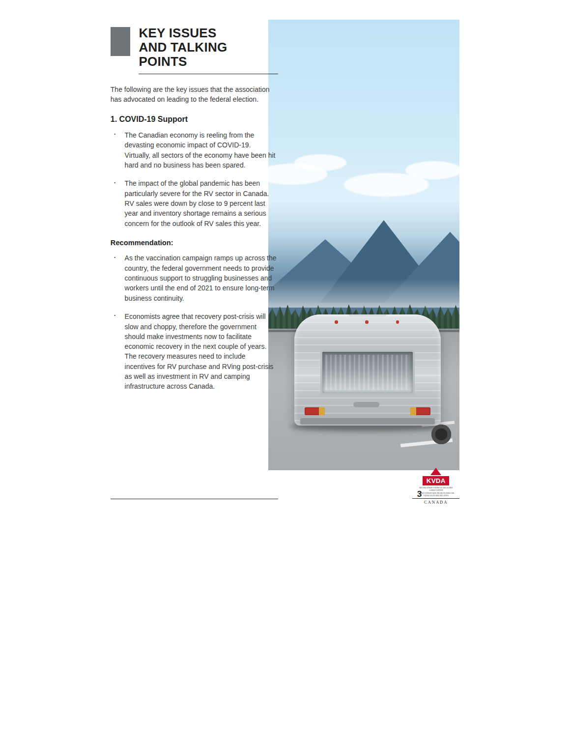3
KVDA
RECREATION VEHICLE DEALERS ASSOCIATION
ASSOCIATION DES MARCHANDS DE
VÉHICULES RÉCRÉATIFS
CANADA
KEY ISSUES
AND TALKING POINTS
The following are the key issues that the association has advocated on leading to the federal election.
1. COVID-19 Support
The Canadian economy is reeling from the devasting economic impact of COVID-19. Virtually, all sectors of the economy have been hit hard and no business has been spared.
The impact of the global pandemic has been particularly severe for the RV sector in Canada. RV sales were down by close to 9 percent last year and inventory shortage remains a serious concern for the outlook of RV sales this year.
Recommendation:
As the vaccination campaign ramps up across the country, the federal government needs to provide continuous support to struggling businesses and workers until the end of 2021 to ensure long-term business continuity.
Economists agree that recovery post-crisis will slow and choppy, therefore the government should make investments now to facilitate economic recovery in the next couple of years. The recovery measures need to include incentives for RV purchase and RVing post-crisis as well as investment in RV and camping infrastructure across Canada.